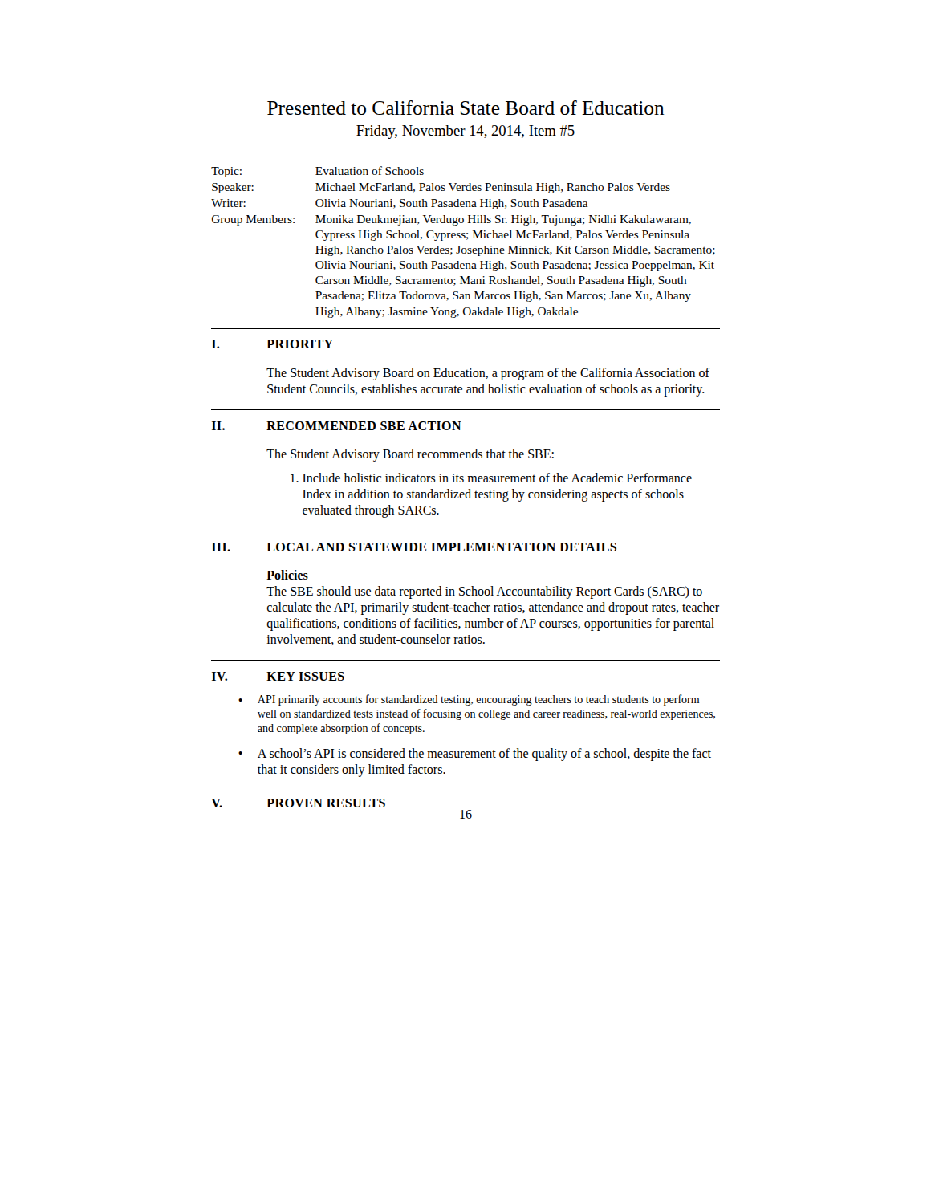Presented to California State Board of Education
Friday, November 14, 2014, Item #5
| Topic: | Evaluation of Schools |
| Speaker: | Michael McFarland, Palos Verdes Peninsula High, Rancho Palos Verdes |
| Writer: | Olivia Nouriani, South Pasadena High, South Pasadena |
| Group Members: | Monika Deukmejian, Verdugo Hills Sr. High, Tujunga; Nidhi Kakulawaram, Cypress High School, Cypress; Michael McFarland, Palos Verdes Peninsula High, Rancho Palos Verdes; Josephine Minnick, Kit Carson Middle, Sacramento; Olivia Nouriani, South Pasadena High, South Pasadena; Jessica Poeppelman, Kit Carson Middle, Sacramento; Mani Roshandel, South Pasadena High, South Pasadena; Elitza Todorova, San Marcos High, San Marcos; Jane Xu, Albany High, Albany; Jasmine Yong, Oakdale High, Oakdale |
I. PRIORITY
The Student Advisory Board on Education, a program of the California Association of Student Councils, establishes accurate and holistic evaluation of schools as a priority.
II. RECOMMENDED SBE ACTION
The Student Advisory Board recommends that the SBE:
Include holistic indicators in its measurement of the Academic Performance Index in addition to standardized testing by considering aspects of schools evaluated through SARCs.
III. LOCAL AND STATEWIDE IMPLEMENTATION DETAILS
Policies
The SBE should use data reported in School Accountability Report Cards (SARC) to calculate the API, primarily student-teacher ratios, attendance and dropout rates, teacher qualifications, conditions of facilities, number of AP courses, opportunities for parental involvement, and student-counselor ratios.
IV. KEY ISSUES
API primarily accounts for standardized testing, encouraging teachers to teach students to perform well on standardized tests instead of focusing on college and career readiness, real-world experiences, and complete absorption of concepts.
A school’s API is considered the measurement of the quality of a school, despite the fact that it considers only limited factors.
V. PROVEN RESULTS
16